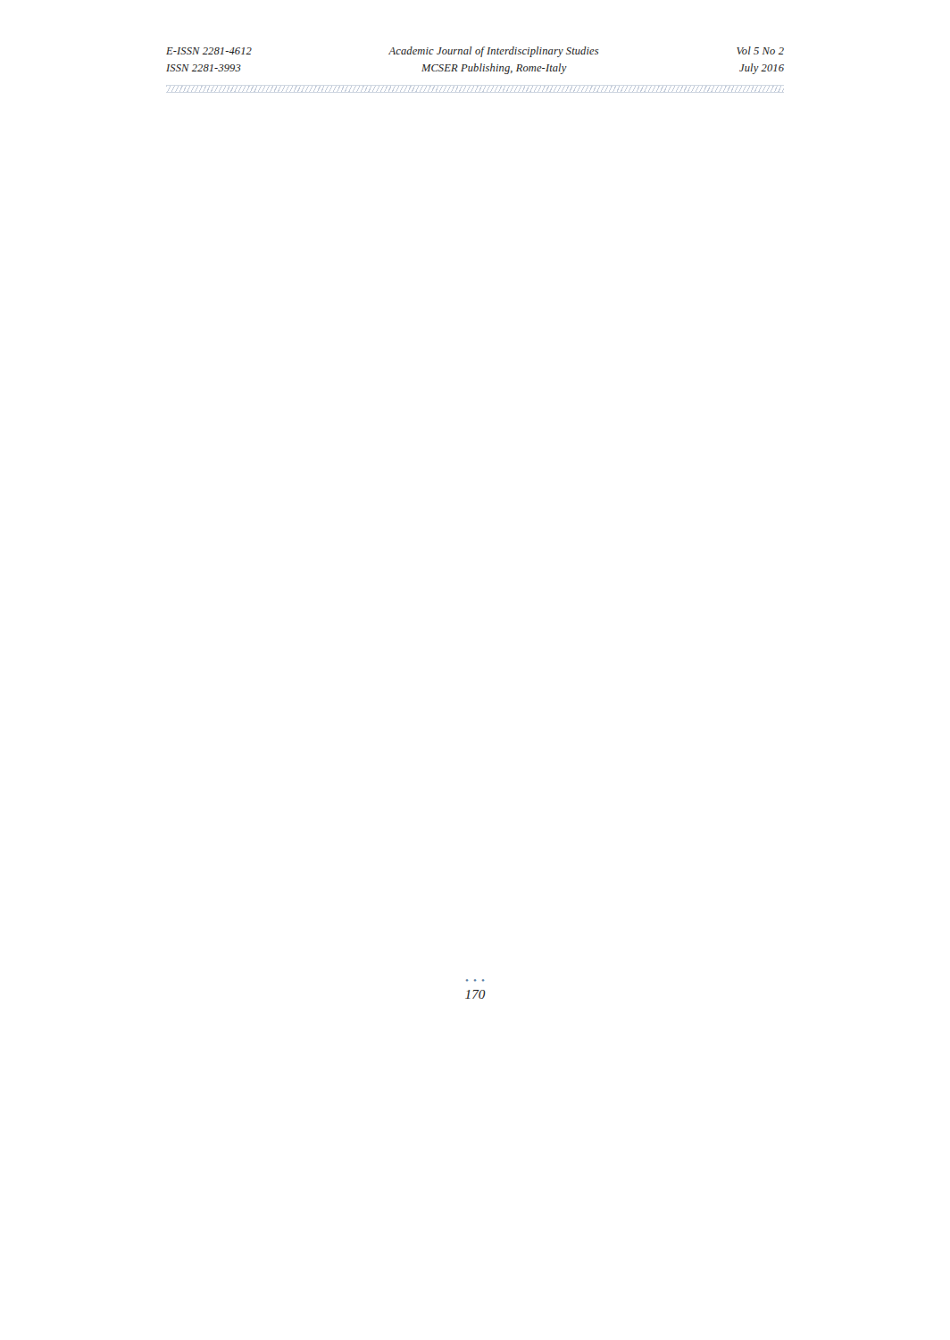E-ISSN 2281-4612
ISSN 2281-3993
Academic Journal of Interdisciplinary Studies MCSER Publishing, Rome-Italy
Vol 5 No 2
July 2016
•••
170